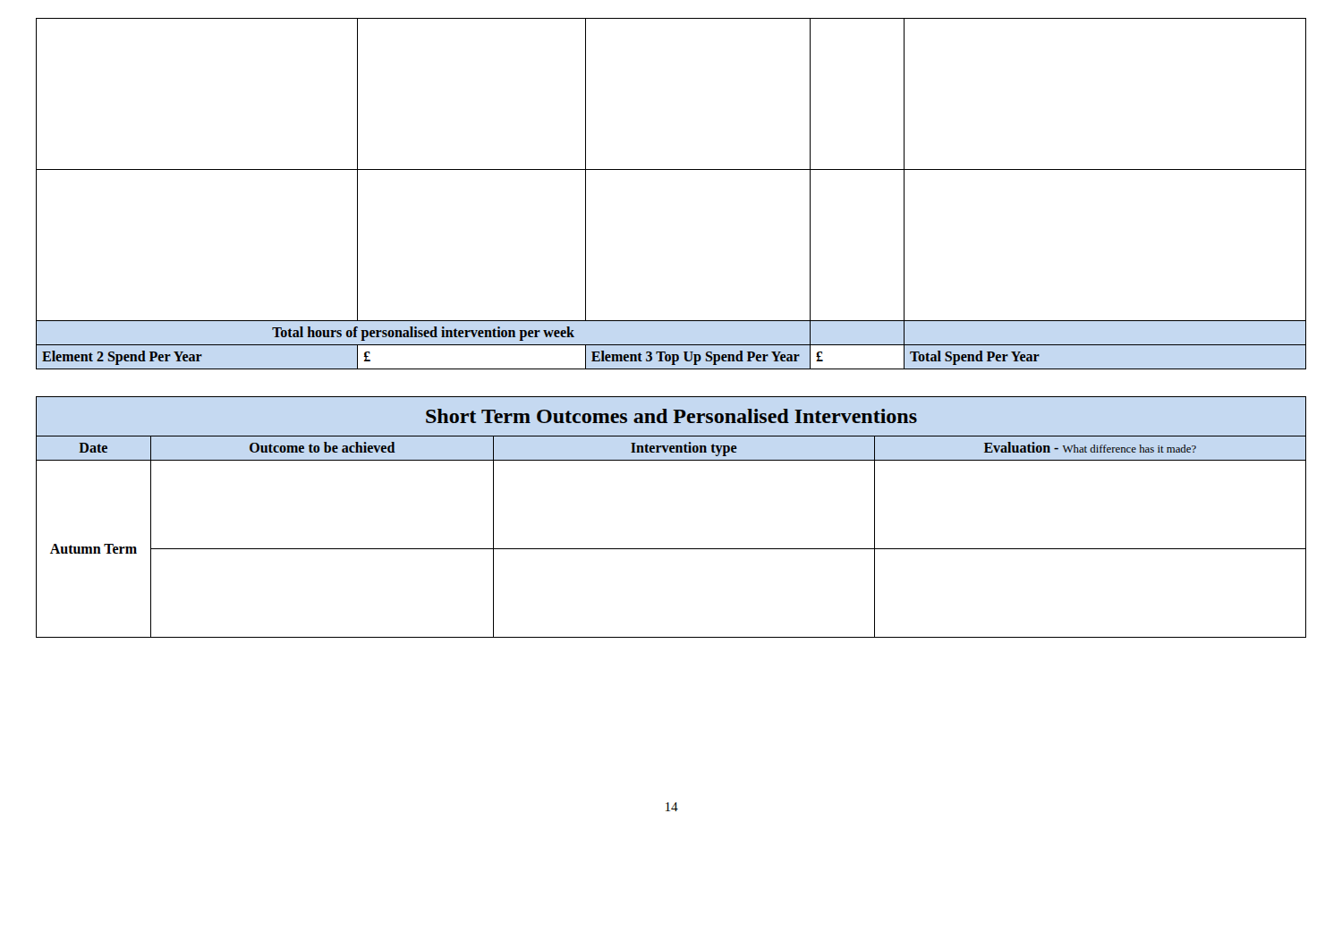| Total hours of personalised intervention per week | | |
| Element 2 Spend Per Year | £ | Element 3 Top Up Spend Per Year | £ | Total Spend Per Year |
| Short Term Outcomes and Personalised Interventions |
| Date | Outcome to be achieved | Intervention type | Evaluation - What difference has it made? |
| Autumn Term | | | |
14